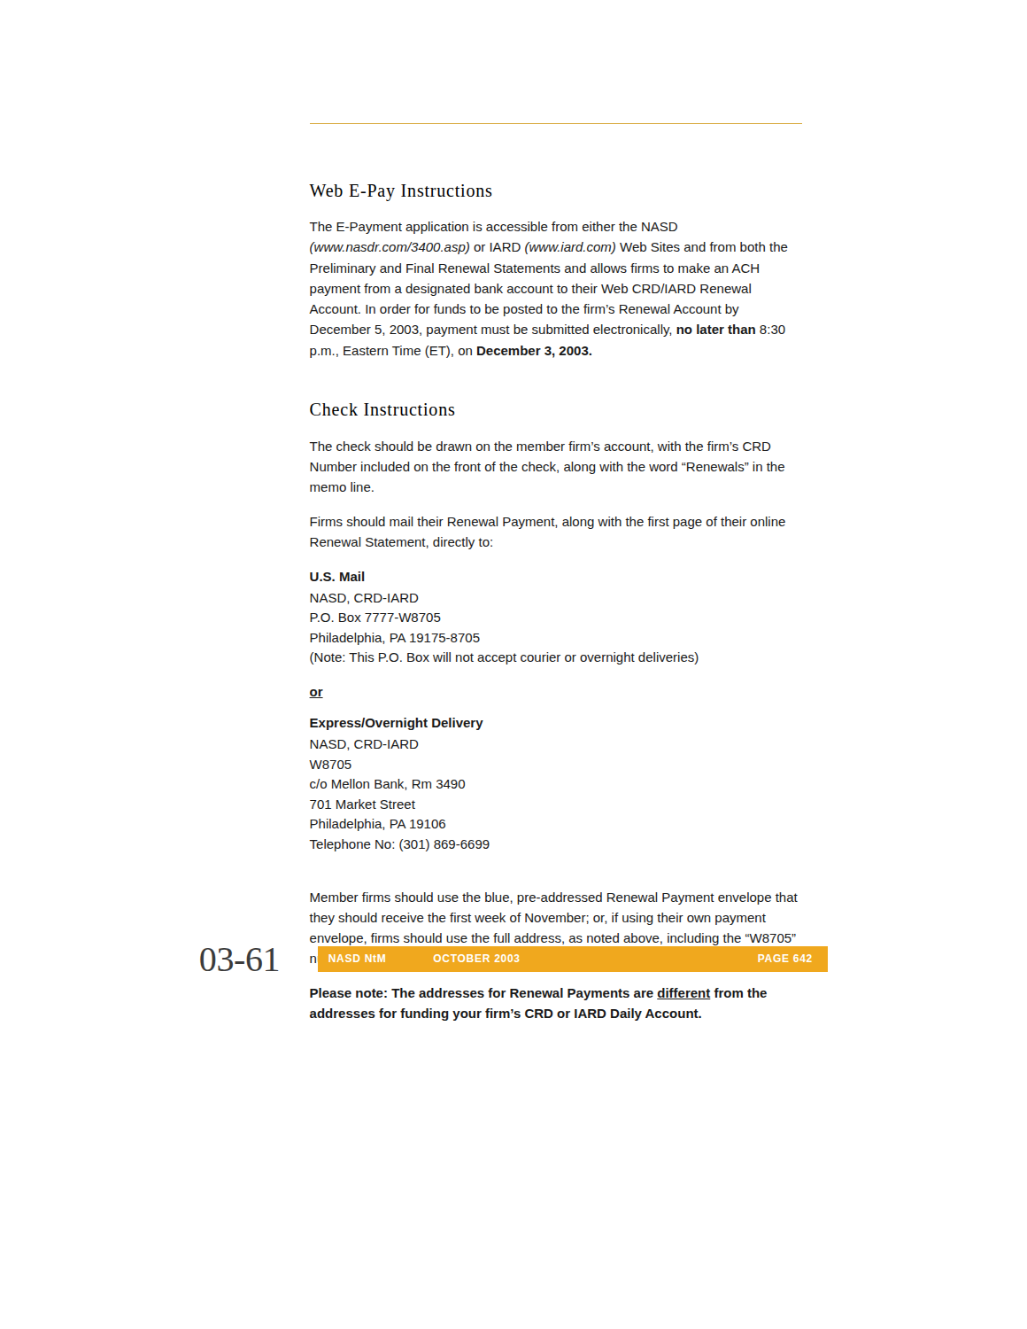Web E-Pay Instructions
The E-Payment application is accessible from either the NASD (www.nasdr.com/3400.asp) or IARD (www.iard.com) Web Sites and from both the Preliminary and Final Renewal Statements and allows firms to make an ACH payment from a designated bank account to their Web CRD/IARD Renewal Account. In order for funds to be posted to the firm’s Renewal Account by December 5, 2003, payment must be submitted electronically, no later than 8:30 p.m., Eastern Time (ET), on December 3, 2003.
Check Instructions
The check should be drawn on the member firm’s account, with the firm’s CRD Number included on the front of the check, along with the word “Renewals” in the memo line.
Firms should mail their Renewal Payment, along with the first page of their online Renewal Statement, directly to:
U.S. Mail
NASD, CRD-IARD
P.O. Box 7777-W8705
Philadelphia, PA 19175-8705
(Note: This P.O. Box will not accept courier or overnight deliveries)
or
Express/Overnight Delivery
NASD, CRD-IARD
W8705
c/o Mellon Bank, Rm 3490
701 Market Street
Philadelphia, PA 19106
Telephone No: (301) 869-6699
Member firms should use the blue, pre-addressed Renewal Payment envelope that they should receive the first week of November; or, if using their own payment envelope, firms should use the full address, as noted above, including the “W8705” number.
Please note: The addresses for Renewal Payments are different from the addresses for funding your firm’s CRD or IARD Daily Account.
03-61
NASD NtM OCTOBER 2003 PAGE 642